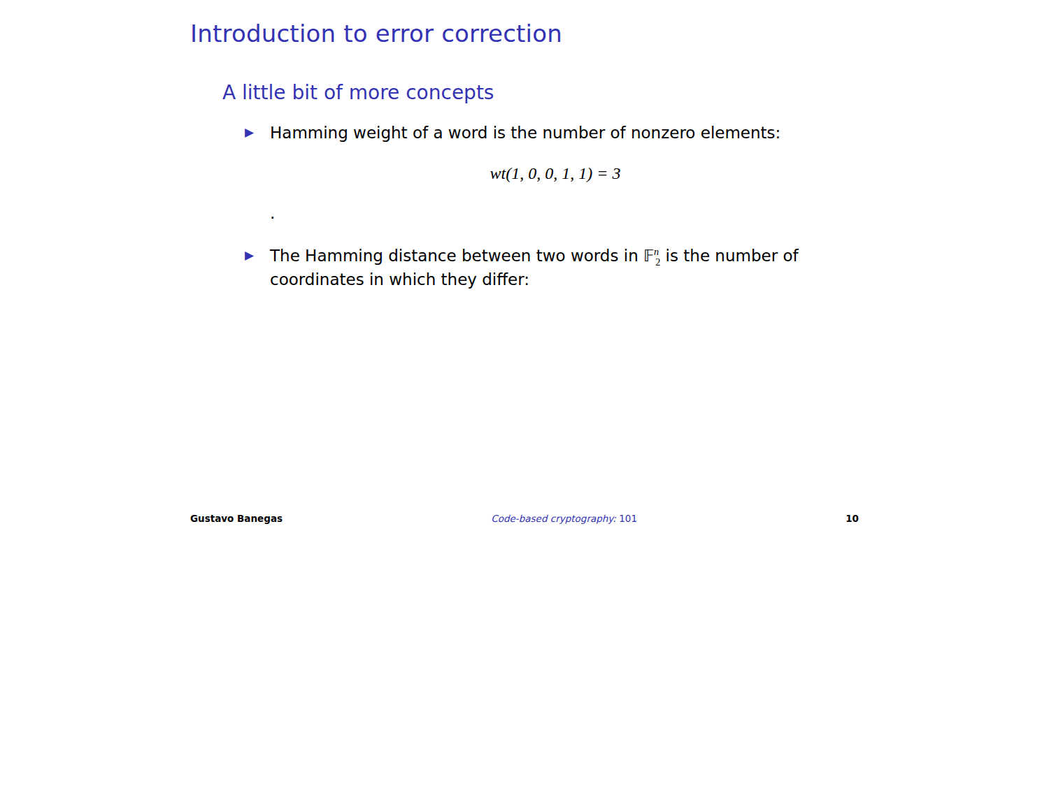Introduction to error correction
A little bit of more concepts
Hamming weight of a word is the number of nonzero elements:
wt(1, 0, 0, 1, 1) = 3
.
The Hamming distance between two words in 𝔽n 2 is the number of coordinates in which they differ:
Gustavo Banegas Code-based cryptography: 101 10